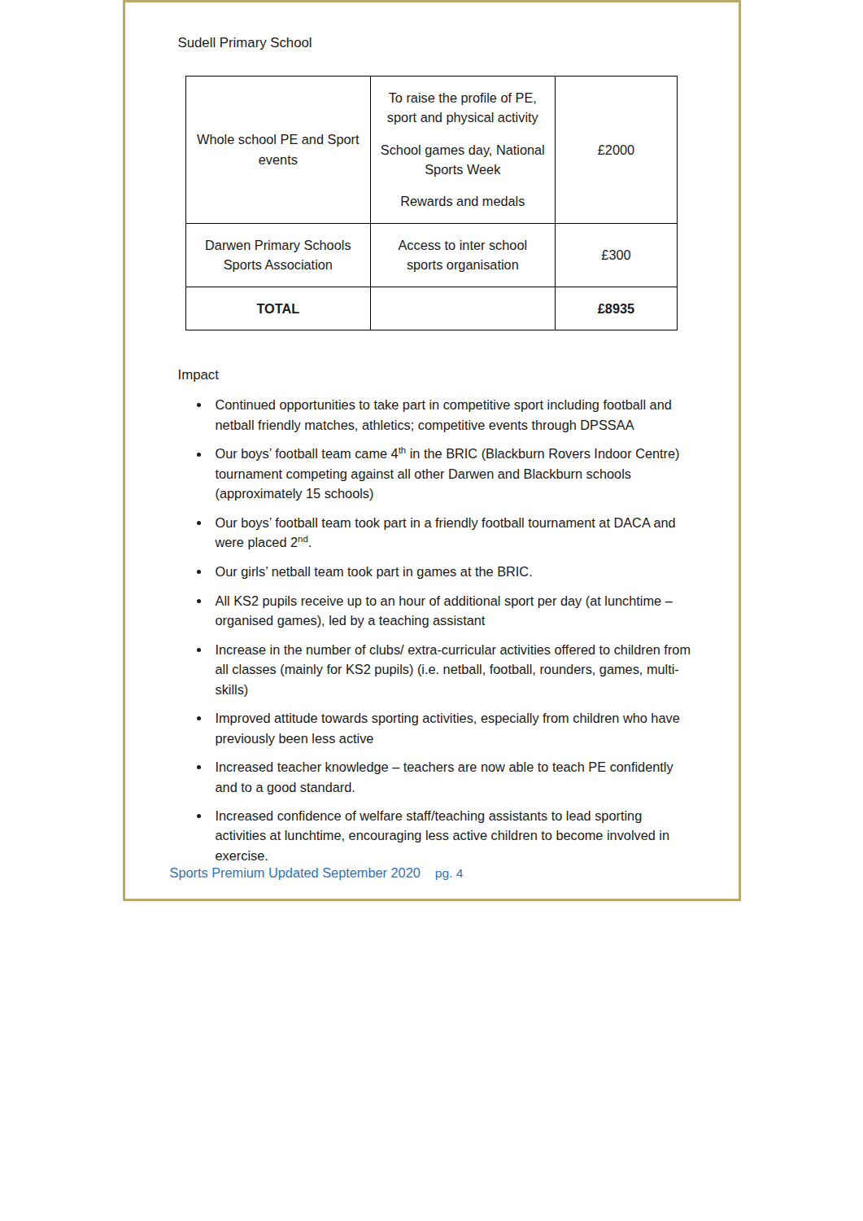Sudell Primary School
| Whole school PE and Sport events | To raise the profile of PE, sport and physical activity School games day, National Sports Week Rewards and medals | £2000 |
| Darwen Primary Schools Sports Association | Access to inter school sports organisation | £300 |
| TOTAL | | £8935 |
Impact
Continued opportunities to take part in competitive sport including football and netball friendly matches, athletics; competitive events through DPSSAA
Our boys’ football team came 4th in the BRIC (Blackburn Rovers Indoor Centre) tournament competing against all other Darwen and Blackburn schools (approximately 15 schools)
Our boys’ football team took part in a friendly football tournament at DACA and were placed 2nd.
Our girls’ netball team took part in games at the BRIC.
All KS2 pupils receive up to an hour of additional sport per day (at lunchtime – organised games), led by a teaching assistant
Increase in the number of clubs/ extra-curricular activities offered to children from all classes (mainly for KS2 pupils) (i.e. netball, football, rounders, games, multi-skills)
Improved attitude towards sporting activities, especially from children who have previously been less active
Increased teacher knowledge – teachers are now able to teach PE confidently and to a good standard.
Increased confidence of welfare staff/teaching assistants to lead sporting activities at lunchtime, encouraging less active children to become involved in exercise.
Sports Premium Updated September 2020pg. 4